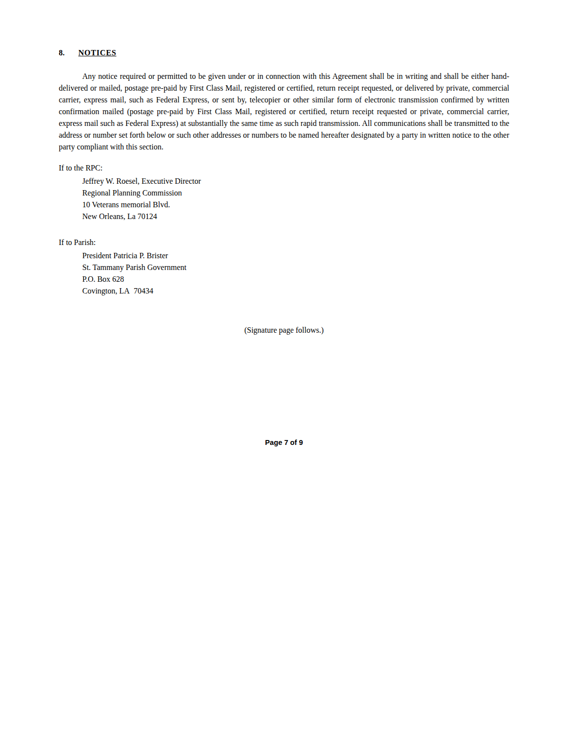8. NOTICES
Any notice required or permitted to be given under or in connection with this Agreement shall be in writing and shall be either hand-delivered or mailed, postage pre-paid by First Class Mail, registered or certified, return receipt requested, or delivered by private, commercial carrier, express mail, such as Federal Express, or sent by, telecopier or other similar form of electronic transmission confirmed by written confirmation mailed (postage pre-paid by First Class Mail, registered or certified, return receipt requested or private, commercial carrier, express mail such as Federal Express) at substantially the same time as such rapid transmission. All communications shall be transmitted to the address or number set forth below or such other addresses or numbers to be named hereafter designated by a party in written notice to the other party compliant with this section.
If to the RPC:
Jeffrey W. Roesel, Executive Director
Regional Planning Commission
10 Veterans memorial Blvd.
New Orleans, La 70124
If to Parish:
President Patricia P. Brister
St. Tammany Parish Government
P.O. Box 628
Covington, LA 70434
(Signature page follows.)
Page 7 of 9